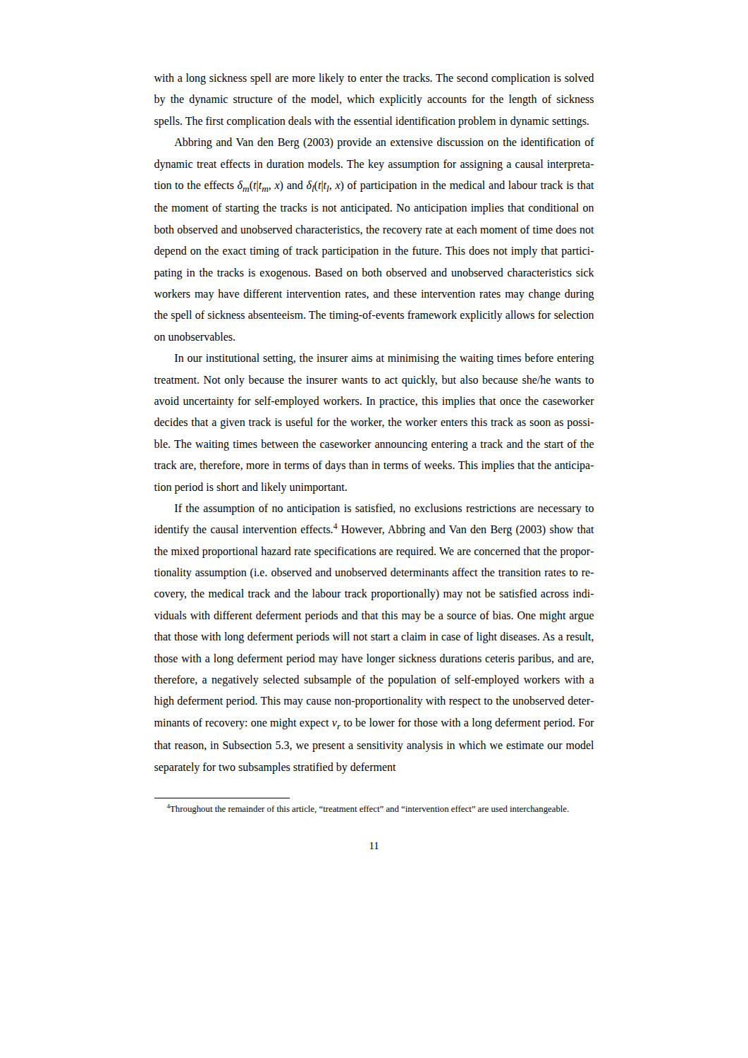with a long sickness spell are more likely to enter the tracks. The second complication is solved by the dynamic structure of the model, which explicitly accounts for the length of sickness spells. The first complication deals with the essential identification problem in dynamic settings.
Abbring and Van den Berg (2003) provide an extensive discussion on the identification of dynamic treat effects in duration models. The key assumption for assigning a causal interpretation to the effects δm(t|tm, x) and δl(t|tl, x) of participation in the medical and labour track is that the moment of starting the tracks is not anticipated. No anticipation implies that conditional on both observed and unobserved characteristics, the recovery rate at each moment of time does not depend on the exact timing of track participation in the future. This does not imply that participating in the tracks is exogenous. Based on both observed and unobserved characteristics sick workers may have different intervention rates, and these intervention rates may change during the spell of sickness absenteeism. The timing-of-events framework explicitly allows for selection on unobservables.
In our institutional setting, the insurer aims at minimising the waiting times before entering treatment. Not only because the insurer wants to act quickly, but also because she/he wants to avoid uncertainty for self-employed workers. In practice, this implies that once the caseworker decides that a given track is useful for the worker, the worker enters this track as soon as possible. The waiting times between the caseworker announcing entering a track and the start of the track are, therefore, more in terms of days than in terms of weeks. This implies that the anticipation period is short and likely unimportant.
If the assumption of no anticipation is satisfied, no exclusions restrictions are necessary to identify the causal intervention effects.4 However, Abbring and Van den Berg (2003) show that the mixed proportional hazard rate specifications are required. We are concerned that the proportionality assumption (i.e. observed and unobserved determinants affect the transition rates to recovery, the medical track and the labour track proportionally) may not be satisfied across individuals with different deferment periods and that this may be a source of bias. One might argue that those with long deferment periods will not start a claim in case of light diseases. As a result, those with a long deferment period may have longer sickness durations ceteris paribus, and are, therefore, a negatively selected subsample of the population of self-employed workers with a high deferment period. This may cause non-proportionality with respect to the unobserved determinants of recovery: one might expect vr to be lower for those with a long deferment period. For that reason, in Subsection 5.3, we present a sensitivity analysis in which we estimate our model separately for two subsamples stratified by deferment
4Throughout the remainder of this article, “treatment effect” and “intervention effect” are used interchangeable.
11